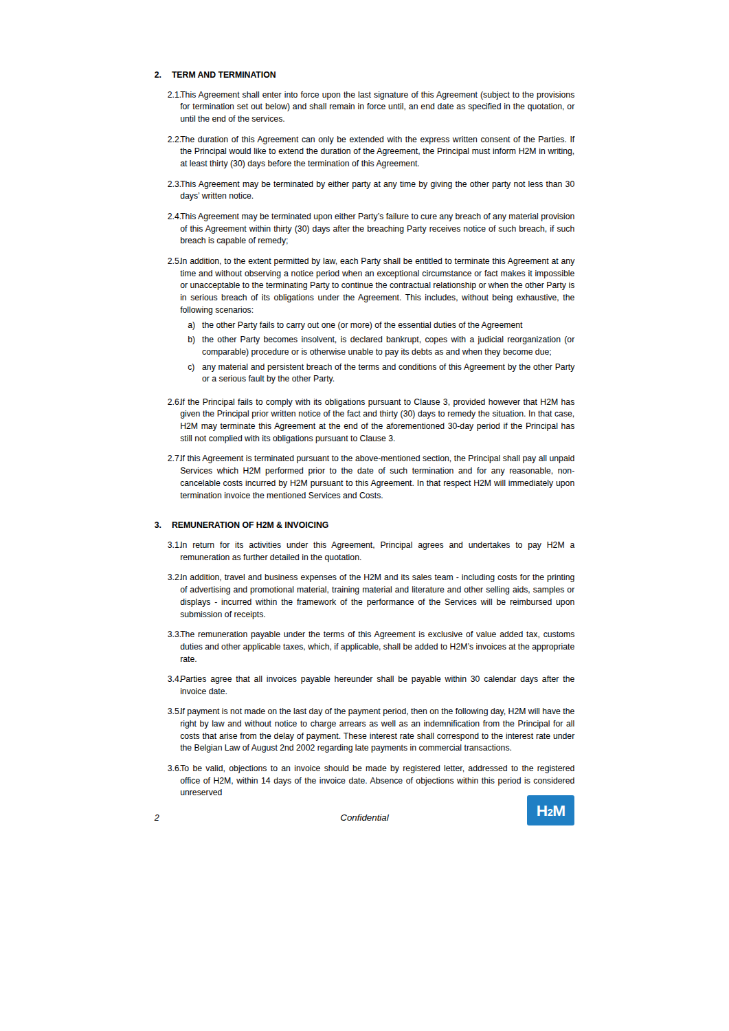2. Term and Termination
2.1. This Agreement shall enter into force upon the last signature of this Agreement (subject to the provisions for termination set out below) and shall remain in force until, an end date as specified in the quotation, or until the end of the services.
2.2. The duration of this Agreement can only be extended with the express written consent of the Parties. If the Principal would like to extend the duration of the Agreement, the Principal must inform H2M in writing, at least thirty (30) days before the termination of this Agreement.
2.3. This Agreement may be terminated by either party at any time by giving the other party not less than 30 days’ written notice.
2.4. This Agreement may be terminated upon either Party’s failure to cure any breach of any material provision of this Agreement within thirty (30) days after the breaching Party receives notice of such breach, if such breach is capable of remedy;
2.5. In addition, to the extent permitted by law, each Party shall be entitled to terminate this Agreement at any time and without observing a notice period when an exceptional circumstance or fact makes it impossible or unacceptable to the terminating Party to continue the contractual relationship or when the other Party is in serious breach of its obligations under the Agreement. This includes, without being exhaustive, the following scenarios:
a) the other Party fails to carry out one (or more) of the essential duties of the Agreement
b) the other Party becomes insolvent, is declared bankrupt, copes with a judicial reorganization (or comparable) procedure or is otherwise unable to pay its debts as and when they become due;
c) any material and persistent breach of the terms and conditions of this Agreement by the other Party or a serious fault by the other Party.
2.6. If the Principal fails to comply with its obligations pursuant to Clause 3, provided however that H2M has given the Principal prior written notice of the fact and thirty (30) days to remedy the situation. In that case, H2M may terminate this Agreement at the end of the aforementioned 30-day period if the Principal has still not complied with its obligations pursuant to Clause 3.
2.7. If this Agreement is terminated pursuant to the above-mentioned section, the Principal shall pay all unpaid Services which H2M performed prior to the date of such termination and for any reasonable, non-cancelable costs incurred by H2M pursuant to this Agreement. In that respect H2M will immediately upon termination invoice the mentioned Services and Costs.
3. Remuneration of H2M & Invoicing
3.1. In return for its activities under this Agreement, Principal agrees and undertakes to pay H2M a remuneration as further detailed in the quotation.
3.2. In addition, travel and business expenses of the H2M and its sales team - including costs for the printing of advertising and promotional material, training material and literature and other selling aids, samples or displays - incurred within the framework of the performance of the Services will be reimbursed upon submission of receipts.
3.3. The remuneration payable under the terms of this Agreement is exclusive of value added tax, customs duties and other applicable taxes, which, if applicable, shall be added to H2M’s invoices at the appropriate rate.
3.4. Parties agree that all invoices payable hereunder shall be payable within 30 calendar days after the invoice date.
3.5. If payment is not made on the last day of the payment period, then on the following day, H2M will have the right by law and without notice to charge arrears as well as an indemnification from the Principal for all costs that arise from the delay of payment. These interest rate shall correspond to the interest rate under the Belgian Law of August 2nd 2002 regarding late payments in commercial transactions.
3.6. To be valid, objections to an invoice should be made by registered letter, addressed to the registered office of H2M, within 14 days of the invoice date. Absence of objections within this period is considered unreserved
2
Confidential
H2M